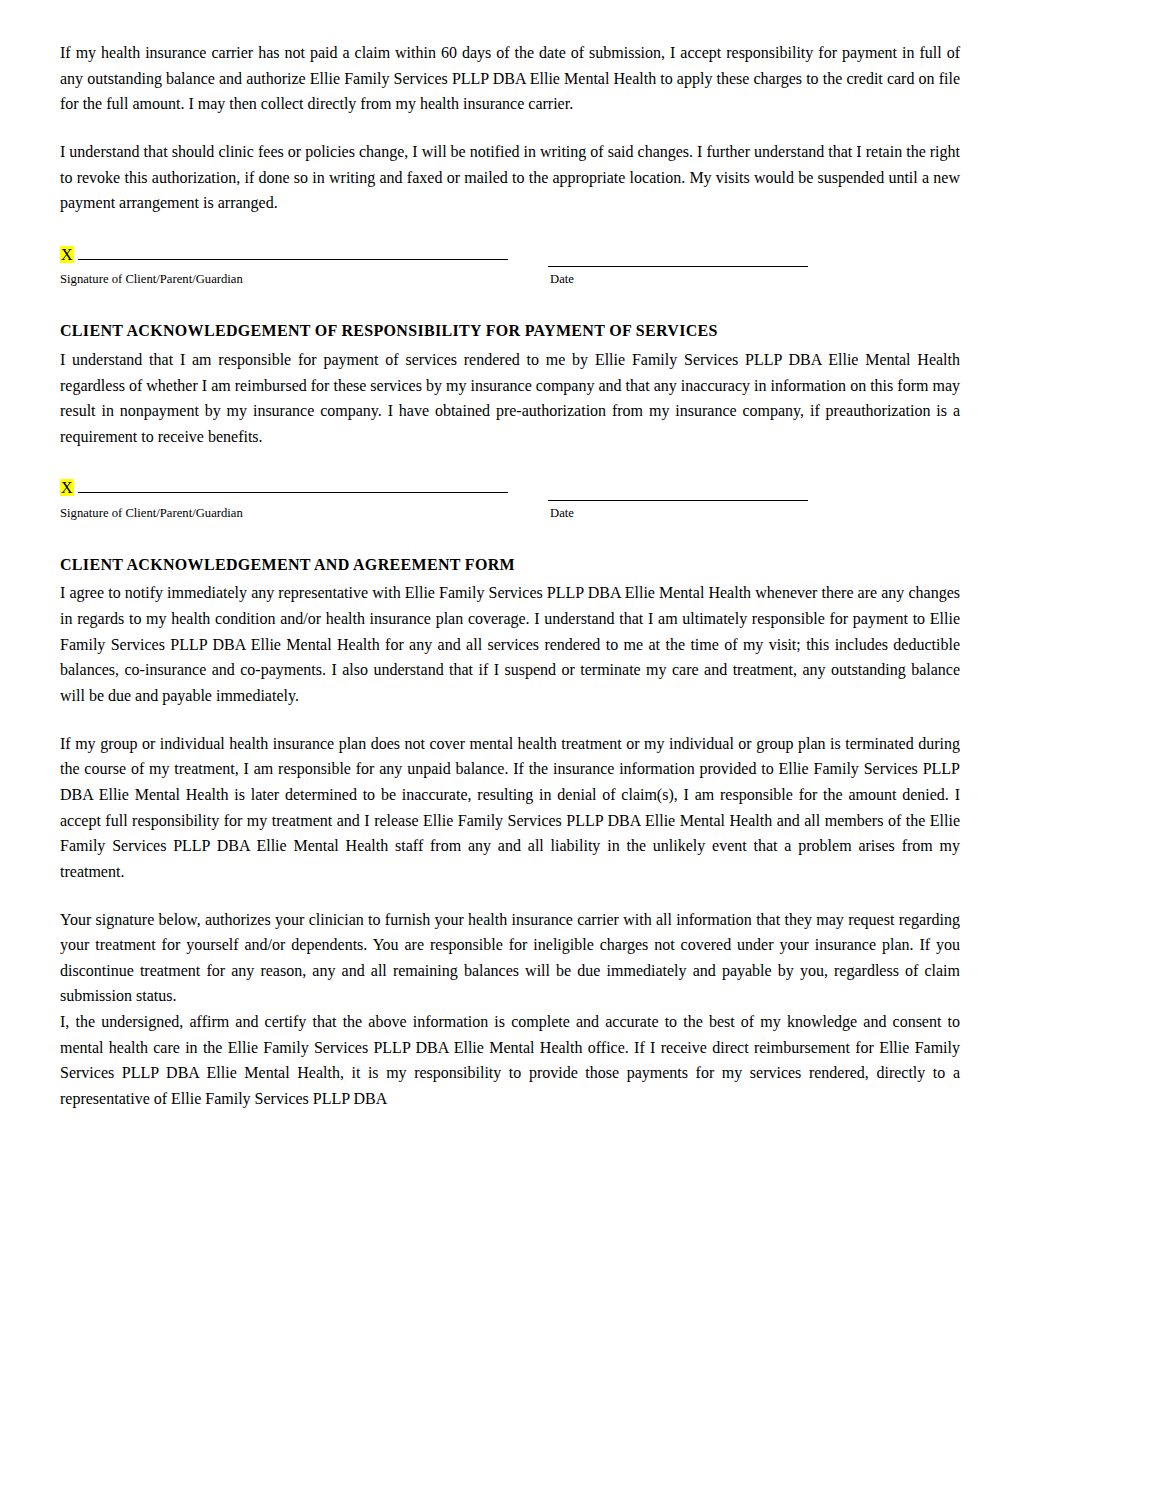If my health insurance carrier has not paid a claim within 60 days of the date of submission, I accept responsibility for payment in full of any outstanding balance and authorize Ellie Family Services PLLP DBA Ellie Mental Health to apply these charges to the credit card on file for the full amount. I may then collect directly from my health insurance carrier.
I understand that should clinic fees or policies change, I will be notified in writing of said changes. I further understand that I retain the right to revoke this authorization, if done so in writing and faxed or mailed to the appropriate location. My visits would be suspended until a new payment arrangement is arranged.
X
Signature of Client/Parent/Guardian Date
Client Acknowledgement of Responsibility for Payment of Services
I understand that I am responsible for payment of services rendered to me by Ellie Family Services PLLP DBA Ellie Mental Health regardless of whether I am reimbursed for these services by my insurance company and that any inaccuracy in information on this form may result in nonpayment by my insurance company. I have obtained pre-authorization from my insurance company, if preauthorization is a requirement to receive benefits.
X
Signature of Client/Parent/Guardian Date
Client Acknowledgement and Agreement Form
I agree to notify immediately any representative with Ellie Family Services PLLP DBA Ellie Mental Health whenever there are any changes in regards to my health condition and/or health insurance plan coverage. I understand that I am ultimately responsible for payment to Ellie Family Services PLLP DBA Ellie Mental Health for any and all services rendered to me at the time of my visit; this includes deductible balances, co-insurance and co-payments. I also understand that if I suspend or terminate my care and treatment, any outstanding balance will be due and payable immediately.
If my group or individual health insurance plan does not cover mental health treatment or my individual or group plan is terminated during the course of my treatment, I am responsible for any unpaid balance. If the insurance information provided to Ellie Family Services PLLP DBA Ellie Mental Health is later determined to be inaccurate, resulting in denial of claim(s), I am responsible for the amount denied. I accept full responsibility for my treatment and I release Ellie Family Services PLLP DBA Ellie Mental Health and all members of the Ellie Family Services PLLP DBA Ellie Mental Health staff from any and all liability in the unlikely event that a problem arises from my treatment.
Your signature below, authorizes your clinician to furnish your health insurance carrier with all information that they may request regarding your treatment for yourself and/or dependents. You are responsible for ineligible charges not covered under your insurance plan. If you discontinue treatment for any reason, any and all remaining balances will be due immediately and payable by you, regardless of claim submission status.
I, the undersigned, affirm and certify that the above information is complete and accurate to the best of my knowledge and consent to mental health care in the Ellie Family Services PLLP DBA Ellie Mental Health office. If I receive direct reimbursement for Ellie Family Services PLLP DBA Ellie Mental Health, it is my responsibility to provide those payments for my services rendered, directly to a representative of Ellie Family Services PLLP DBA